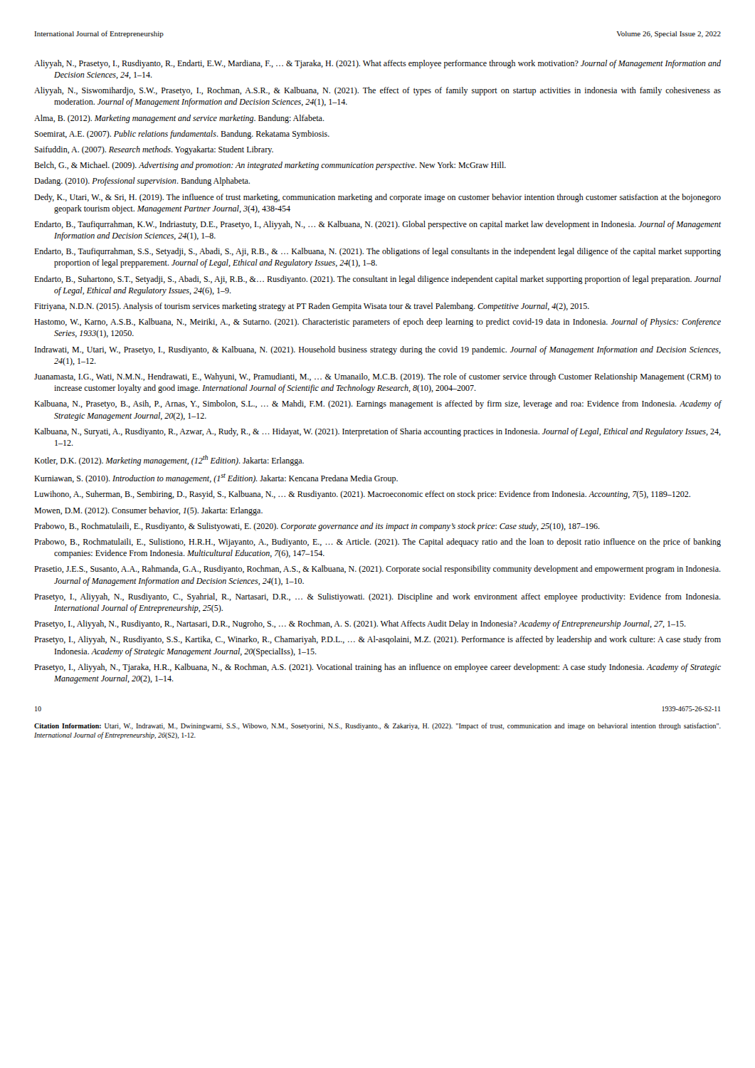International Journal of Entrepreneurship Volume 26, Special Issue 2, 2022
Aliyyah, N., Prasetyo, I., Rusdiyanto, R., Endarti, E.W., Mardiana, F., … & Tjaraka, H. (2021). What affects employee performance through work motivation? Journal of Management Information and Decision Sciences, 24, 1–14.
Aliyyah, N., Siswomihardjo, S.W., Prasetyo, I., Rochman, A.S.R., & Kalbuana, N. (2021). The effect of types of family support on startup activities in indonesia with family cohesiveness as moderation. Journal of Management Information and Decision Sciences, 24(1), 1–14.
Alma, B. (2012). Marketing management and service marketing. Bandung: Alfabeta.
Soemirat, A.E. (2007). Public relations fundamentals. Bandung. Rekatama Symbiosis.
Saifuddin, A. (2007). Research methods. Yogyakarta: Student Library.
Belch, G., & Michael. (2009). Advertising and promotion: An integrated marketing communication perspective. New York: McGraw Hill.
Dadang. (2010). Professional supervision. Bandung Alphabeta.
Dedy, K., Utari, W., & Sri, H. (2019). The influence of trust marketing, communication marketing and corporate image on customer behavior intention through customer satisfaction at the bojonegoro geopark tourism object. Management Partner Journal, 3(4), 438-454
Endarto, B., Taufiqurrahman, K.W., Indriastuty, D.E., Prasetyo, I., Aliyyah, N., … & Kalbuana, N. (2021). Global perspective on capital market law development in Indonesia. Journal of Management Information and Decision Sciences, 24(1), 1–8.
Endarto, B., Taufiqurrahman, S.S., Setyadji, S., Abadi, S., Aji, R.B., & … Kalbuana, N. (2021). The obligations of legal consultants in the independent legal diligence of the capital market supporting proportion of legal prepparement. Journal of Legal, Ethical and Regulatory Issues, 24(1), 1–8.
Endarto, B., Suhartono, S.T., Setyadji, S., Abadi, S., Aji, R.B., &… Rusdiyanto. (2021). The consultant in legal diligence independent capital market supporting proportion of legal preparation. Journal of Legal, Ethical and Regulatory Issues, 24(6), 1–9.
Fitriyana, N.D.N. (2015). Analysis of tourism services marketing strategy at PT Raden Gempita Wisata tour & travel Palembang. Competitive Journal, 4(2), 2015.
Hastomo, W., Karno, A.S.B., Kalbuana, N., Meiriki, A., & Sutarno. (2021). Characteristic parameters of epoch deep learning to predict covid-19 data in Indonesia. Journal of Physics: Conference Series, 1933(1), 12050.
Indrawati, M., Utari, W., Prasetyo, I., Rusdiyanto, & Kalbuana, N. (2021). Household business strategy during the covid 19 pandemic. Journal of Management Information and Decision Sciences, 24(1), 1–12.
Juanamasta, I.G., Wati, N.M.N., Hendrawati, E., Wahyuni, W., Pramudianti, M., … & Umanailo, M.C.B. (2019). The role of customer service through Customer Relationship Management (CRM) to increase customer loyalty and good image. International Journal of Scientific and Technology Research, 8(10), 2004–2007.
Kalbuana, N., Prasetyo, B., Asih, P., Arnas, Y., Simbolon, S.L., … & Mahdi, F.M. (2021). Earnings management is affected by firm size, leverage and roa: Evidence from Indonesia. Academy of Strategic Management Journal, 20(2), 1–12.
Kalbuana, N., Suryati, A., Rusdiyanto, R., Azwar, A., Rudy, R., & … Hidayat, W. (2021). Interpretation of Sharia accounting practices in Indonesia. Journal of Legal, Ethical and Regulatory Issues, 24, 1–12.
Kotler, D.K. (2012). Marketing management, (12th Edition). Jakarta: Erlangga.
Kurniawan, S. (2010). Introduction to management, (1st Edition). Jakarta: Kencana Predana Media Group.
Luwihono, A., Suherman, B., Sembiring, D., Rasyid, S., Kalbuana, N., … & Rusdiyanto. (2021). Macroeconomic effect on stock price: Evidence from Indonesia. Accounting, 7(5), 1189–1202.
Mowen, D.M. (2012). Consumer behavior, 1(5). Jakarta: Erlangga.
Prabowo, B., Rochmatulaili, E., Rusdiyanto, & Sulistyowati, E. (2020). Corporate governance and its impact in company’s stock price: Case study, 25(10), 187–196.
Prabowo, B., Rochmatulaili, E., Sulistiono, H.R.H., Wijayanto, A., Budiyanto, E., … & Article. (2021). The Capital adequacy ratio and the loan to deposit ratio influence on the price of banking companies: Evidence From Indonesia. Multicultural Education, 7(6), 147–154.
Prasetio, J.E.S., Susanto, A.A., Rahmanda, G.A., Rusdiyanto, Rochman, A.S., & Kalbuana, N. (2021). Corporate social responsibility community development and empowerment program in Indonesia. Journal of Management Information and Decision Sciences, 24(1), 1–10.
Prasetyo, I., Aliyyah, N., Rusdiyanto, C., Syahrial, R., Nartasari, D.R., … & Sulistiyowati. (2021). Discipline and work environment affect employee productivity: Evidence from Indonesia. International Journal of Entrepreneurship, 25(5).
Prasetyo, I., Aliyyah, N., Rusdiyanto, R., Nartasari, D.R., Nugroho, S., … & Rochman, A. S. (2021). What Affects Audit Delay in Indonesia? Academy of Entrepreneurship Journal, 27, 1–15.
Prasetyo, I., Aliyyah, N., Rusdiyanto, S.S., Kartika, C., Winarko, R., Chamariyah, P.D.L., … & Al-asqolaini, M.Z. (2021). Performance is affected by leadership and work culture: A case study from Indonesia. Academy of Strategic Management Journal, 20(SpecialIss), 1–15.
Prasetyo, I., Aliyyah, N., Tjaraka, H.R., Kalbuana, N., & Rochman, A.S. (2021). Vocational training has an influence on employee career development: A case study Indonesia. Academy of Strategic Management Journal, 20(2), 1–14.
10 1939-4675-26-S2-11
Citation Information: Utari, W., Indrawati, M., Dwiningwarni, S.S., Wibowo, N.M., Sosetyorini, N.S., Rusdiyanto., & Zakariya, H. (2022). "Impact of trust, communication and image on behavioral intention through satisfaction". International Journal of Entrepreneurship, 26(S2), 1-12.